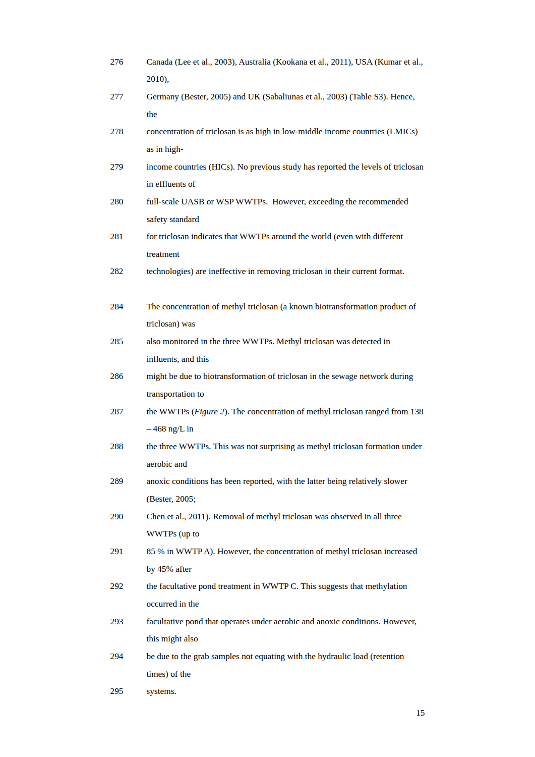Canada (Lee et al., 2003), Australia (Kookana et al., 2011), USA (Kumar et al., 2010),
Germany (Bester, 2005) and UK (Sabaliunas et al., 2003) (Table S3). Hence, the
concentration of triclosan is as high in low-middle income countries (LMICs) as in high-
income countries (HICs). No previous study has reported the levels of triclosan in effluents of
full-scale UASB or WSP WWTPs. However, exceeding the recommended safety standard
for triclosan indicates that WWTPs around the world (even with different treatment
technologies) are ineffective in removing triclosan in their current format.
The concentration of methyl triclosan (a known biotransformation product of triclosan) was
also monitored in the three WWTPs. Methyl triclosan was detected in influents, and this
might be due to biotransformation of triclosan in the sewage network during transportation to
the WWTPs (Figure 2). The concentration of methyl triclosan ranged from 138 – 468 ng/L in
the three WWTPs. This was not surprising as methyl triclosan formation under aerobic and
anoxic conditions has been reported, with the latter being relatively slower (Bester, 2005;
Chen et al., 2011). Removal of methyl triclosan was observed in all three WWTPs (up to
85 % in WWTP A). However, the concentration of methyl triclosan increased by 45% after
the facultative pond treatment in WWTP C. This suggests that methylation occurred in the
facultative pond that operates under aerobic and anoxic conditions. However, this might also
be due to the grab samples not equating with the hydraulic load (retention times) of the
systems.
15